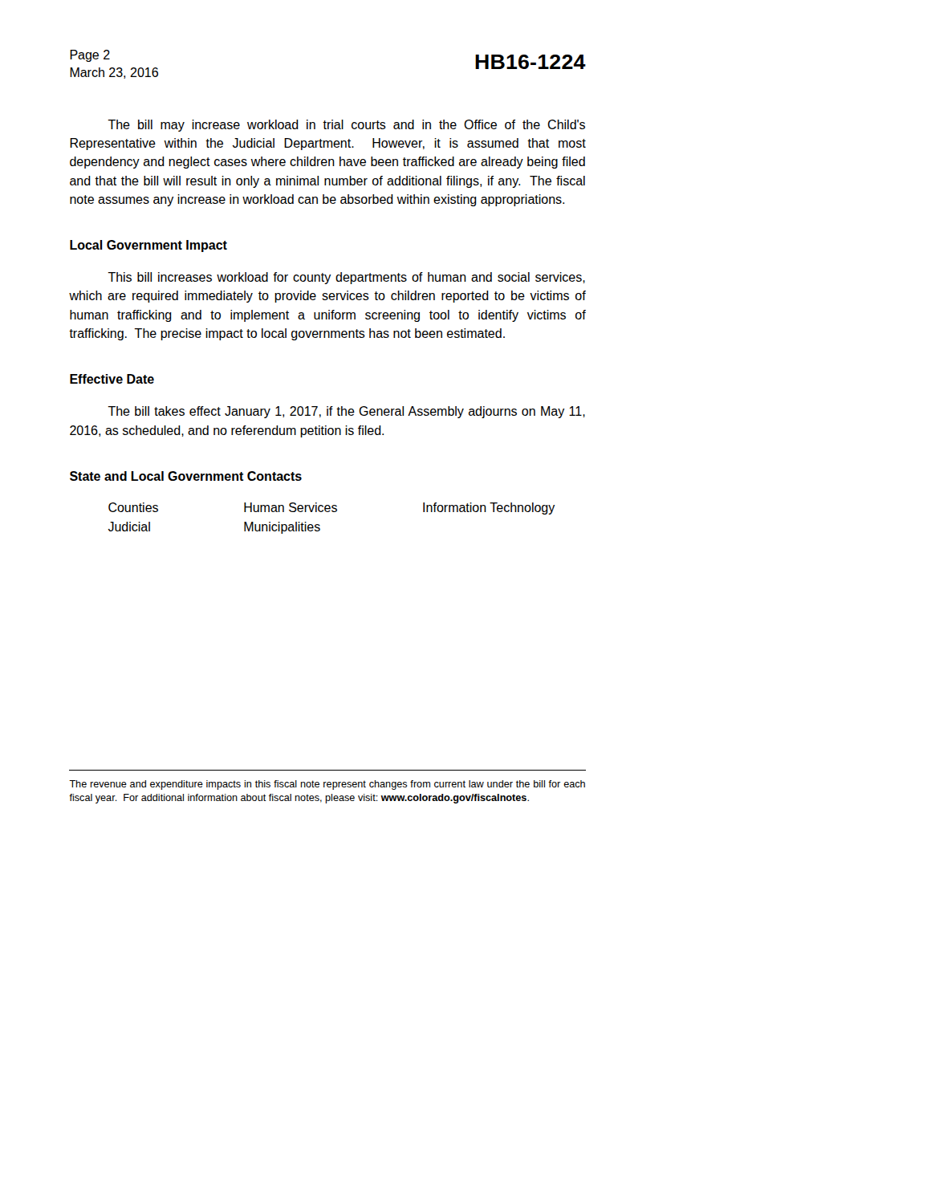Page 2
March 23, 2016
HB16-1224
The bill may increase workload in trial courts and in the Office of the Child's Representative within the Judicial Department. However, it is assumed that most dependency and neglect cases where children have been trafficked are already being filed and that the bill will result in only a minimal number of additional filings, if any. The fiscal note assumes any increase in workload can be absorbed within existing appropriations.
Local Government Impact
This bill increases workload for county departments of human and social services, which are required immediately to provide services to children reported to be victims of human trafficking and to implement a uniform screening tool to identify victims of trafficking. The precise impact to local governments has not been estimated.
Effective Date
The bill takes effect January 1, 2017, if the General Assembly adjourns on May 11, 2016, as scheduled, and no referendum petition is filed.
State and Local Government Contacts
| Counties | Human Services | Information Technology |
| Judicial | Municipalities | |
The revenue and expenditure impacts in this fiscal note represent changes from current law under the bill for each fiscal year. For additional information about fiscal notes, please visit: www.colorado.gov/fiscalnotes.